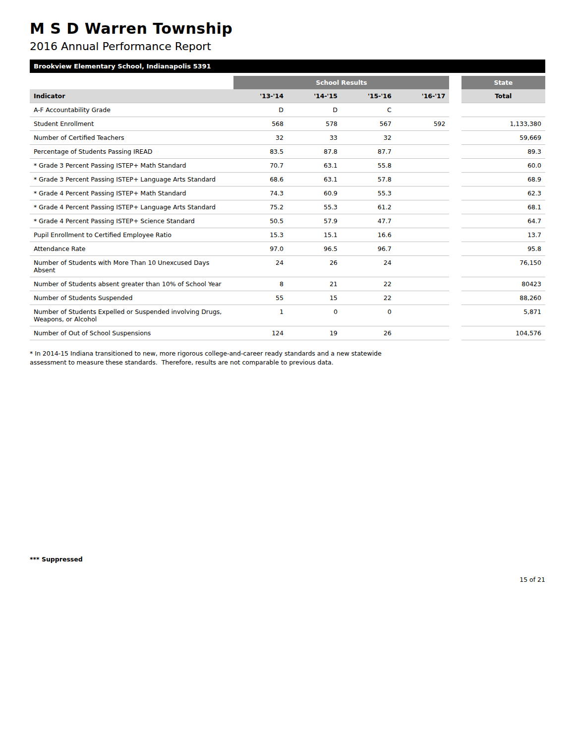M S D Warren Township
2016 Annual Performance Report
Brookview Elementary School, Indianapolis 5391
| | School Results | | State |
| --- | --- | --- | --- |
| Indicator | '13-'14 | '14-'15 | '15-'16 | '16-'17 | | Total |
| A-F Accountability Grade | D | D | C | | | |
| Student Enrollment | 568 | 578 | 567 | 592 | | 1,133,380 |
| Number of Certified Teachers | 32 | 33 | 32 | | | 59,669 |
| Percentage of Students Passing IREAD | 83.5 | 87.8 | 87.7 | | | 89.3 |
| * Grade 3 Percent Passing ISTEP+ Math Standard | 70.7 | 63.1 | 55.8 | | | 60.0 |
| * Grade 3 Percent Passing ISTEP+ Language Arts Standard | 68.6 | 63.1 | 57.8 | | | 68.9 |
| * Grade 4 Percent Passing ISTEP+ Math Standard | 74.3 | 60.9 | 55.3 | | | 62.3 |
| * Grade 4 Percent Passing ISTEP+ Language Arts Standard | 75.2 | 55.3 | 61.2 | | | 68.1 |
| * Grade 4 Percent Passing ISTEP+ Science Standard | 50.5 | 57.9 | 47.7 | | | 64.7 |
| Pupil Enrollment to Certified Employee Ratio | 15.3 | 15.1 | 16.6 | | | 13.7 |
| Attendance Rate | 97.0 | 96.5 | 96.7 | | | 95.8 |
| Number of Students with More Than 10 Unexcused Days Absent | 24 | 26 | 24 | | | 76,150 |
| Number of Students absent greater than 10% of School Year | 8 | 21 | 22 | | | 80423 |
| Number of Students Suspended | 55 | 15 | 22 | | | 88,260 |
| Number of Students Expelled or Suspended involving Drugs, Weapons, or Alcohol | 1 | 0 | 0 | | | 5,871 |
| Number of Out of School Suspensions | 124 | 19 | 26 | | | 104,576 |
* In 2014-15 Indiana transitioned to new, more rigorous college-and-career ready standards and a new statewide assessment to measure these standards. Therefore, results are not comparable to previous data.
*** Suppressed
15 of 21